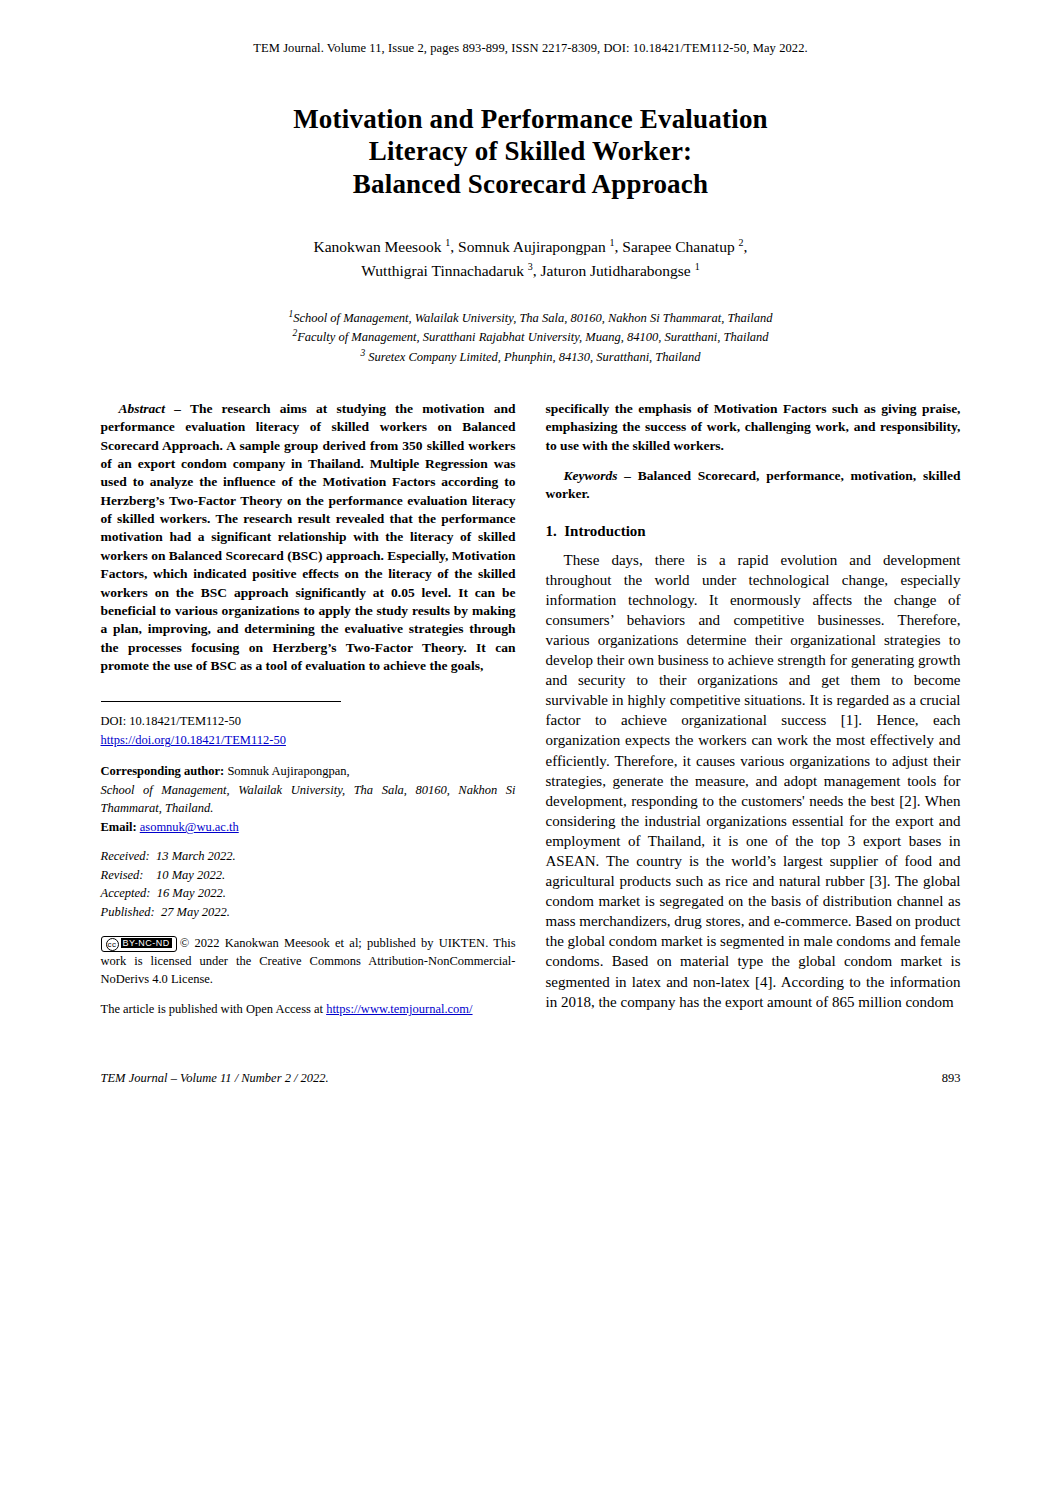TEM Journal. Volume 11, Issue 2, pages 893-899, ISSN 2217-8309, DOI: 10.18421/TEM112-50, May 2022.
Motivation and Performance Evaluation
Literacy of Skilled Worker:
Balanced Scorecard Approach
Kanokwan Meesook 1, Somnuk Aujirapongpan 1, Sarapee Chanatup 2,
Wutthigrai Tinnachadaruk 3, Jaturon Jutidharabongse 1
1School of Management, Walailak University, Tha Sala, 80160, Nakhon Si Thammarat, Thailand
2Faculty of Management, Suratthani Rajabhat University, Muang, 84100, Suratthani, Thailand
3 Suretex Company Limited, Phunphin, 84130, Suratthani, Thailand
Abstract – The research aims at studying the motivation and performance evaluation literacy of skilled workers on Balanced Scorecard Approach. A sample group derived from 350 skilled workers of an export condom company in Thailand. Multiple Regression was used to analyze the influence of the Motivation Factors according to Herzberg’s Two-Factor Theory on the performance evaluation literacy of skilled workers. The research result revealed that the performance motivation had a significant relationship with the literacy of skilled workers on Balanced Scorecard (BSC) approach. Especially, Motivation Factors, which indicated positive effects on the literacy of the skilled workers on the BSC approach significantly at 0.05 level. It can be beneficial to various organizations to apply the study results by making a plan, improving, and determining the evaluative strategies through the processes focusing on Herzberg’s Two-Factor Theory. It can promote the use of BSC as a tool of evaluation to achieve the goals,
DOI: 10.18421/TEM112-50
https://doi.org/10.18421/TEM112-50
Corresponding author: Somnuk Aujirapongpan,
School of Management, Walailak University, Tha Sala, 80160, Nakhon Si Thammarat, Thailand.
Email: asomnuk@wu.ac.th
Received: 13 March 2022.
Revised: 10 May 2022.
Accepted: 16 May 2022.
Published: 27 May 2022.
cc BY-NC-ND© 2022 Kanokwan Meesook et al; published by UIKTEN. This work is licensed under the Creative Commons Attribution-NonCommercial-NoDerivs 4.0 License.
The article is published with Open Access at https://www.temjournal.com/
specifically the emphasis of Motivation Factors such as giving praise, emphasizing the success of work, challenging work, and responsibility, to use with the skilled workers.
Keywords – Balanced Scorecard, performance, motivation, skilled worker.
1. Introduction
These days, there is a rapid evolution and development throughout the world under technological change, especially information technology. It enormously affects the change of consumers’ behaviors and competitive businesses. Therefore, various organizations determine their organizational strategies to develop their own business to achieve strength for generating growth and security to their organizations and get them to become survivable in highly competitive situations. It is regarded as a crucial factor to achieve organizational success [1]. Hence, each organization expects the workers can work the most effectively and efficiently. Therefore, it causes various organizations to adjust their strategies, generate the measure, and adopt management tools for development, responding to the customers' needs the best [2]. When considering the industrial organizations essential for the export and employment of Thailand, it is one of the top 3 export bases in ASEAN. The country is the world’s largest supplier of food and agricultural products such as rice and natural rubber [3]. The global condom market is segregated on the basis of distribution channel as mass merchandizers, drug stores, and e-commerce. Based on product the global condom market is segmented in male condoms and female condoms. Based on material type the global condom market is segmented in latex and non-latex [4]. According to the information in 2018, the company has the export amount of 865 million condom
TEM Journal – Volume 11 / Number 2 / 2022. 893